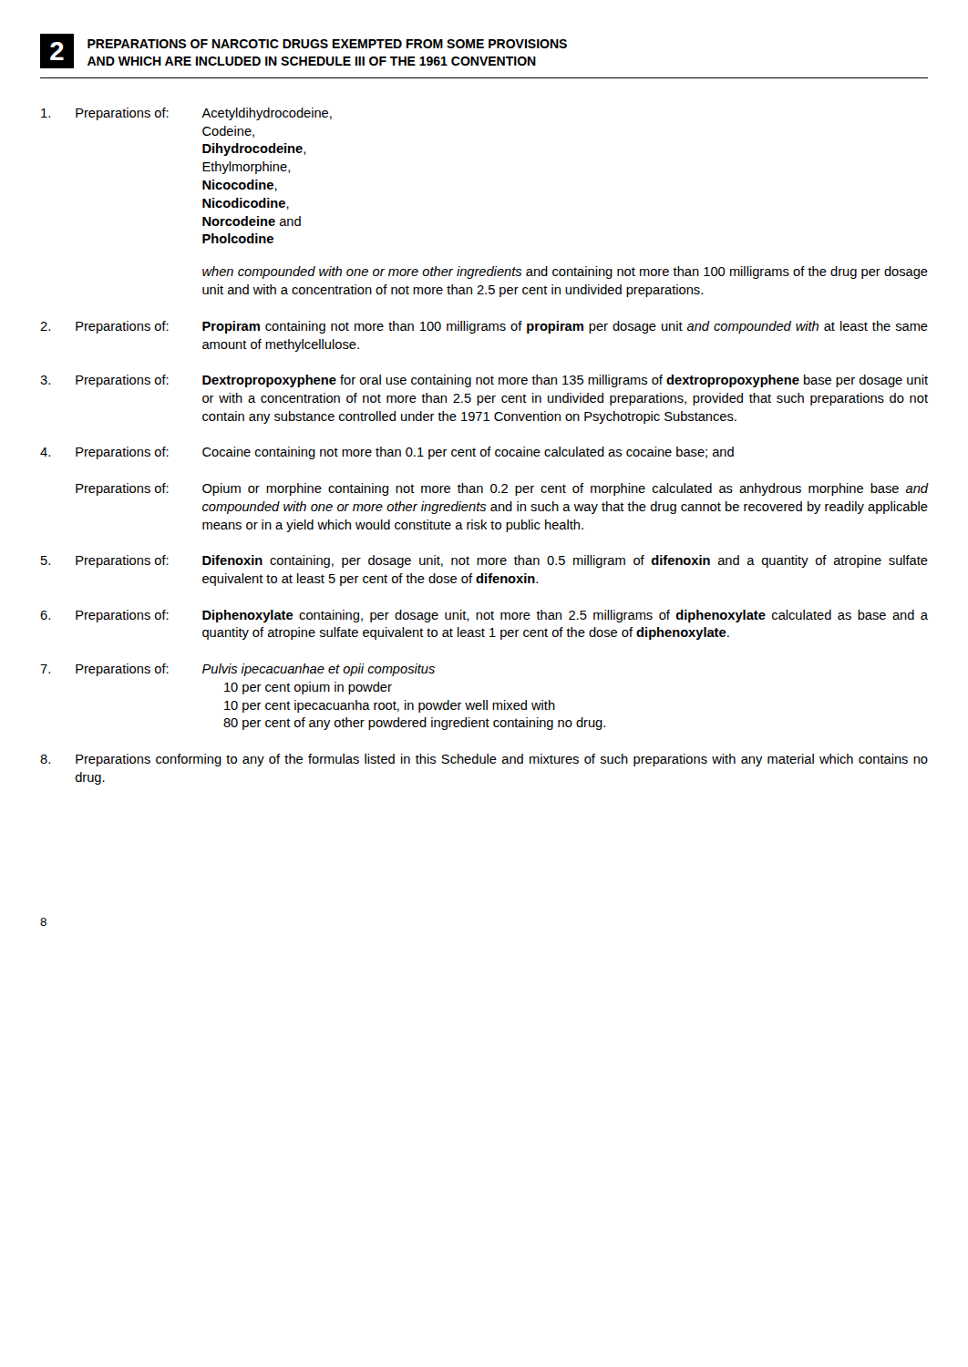2
Preparations of narcotic drugs exempted from some provisions
and which are included in Schedule III of the 1961 Convention
| 1. | Preparations of: | Acetyldihydrocodeine, Codeine, Dihydrocodeine , Ethylmorphine, Nicocodine , Nicodicodine , Norcodeine and Pholcodine when compounded with one or more other ingredients and containing not more than 100 milligrams of the drug per dosage unit and with a concentration of not more than 2.5 per cent in undivided preparations. |
| 2. | Preparations of: | Propiram containing not more than 100 milligrams of propiram per dosage unit and compounded with at least the same amount of methylcellulose. |
| 3. | Preparations of: | Dextropropoxyphene for oral use containing not more than 135 milligrams of dextropropoxyphene base per dosage unit or with a concentration of not more than 2.5 per cent in undivided preparations, provided that such preparations do not contain any substance controlled under the 1971 Convention on Psychotropic Substances. |
| 4. | Preparations of: | Cocaine containing not more than 0.1 per cent of cocaine calculated as cocaine base; and |
| | Preparations of: | Opium or morphine containing not more than 0.2 per cent of morphine calculated as anhydrous morphine base and compounded with one or more other ingredients and in such a way that the drug cannot be recovered by readily applicable means or in a yield which would constitute a risk to public health. |
| 5. | Preparations of: | Difenoxin containing, per dosage unit, not more than 0.5 milligram of difenoxin and a quantity of atropine sulfate equivalent to at least 5 per cent of the dose of difenoxin . |
| 6. | Preparations of: | Diphenoxylate containing, per dosage unit, not more than 2.5 milligrams of diphenoxylate calculated as base and a quantity of atropine sulfate equivalent to at least 1 per cent of the dose of diphenoxylate . |
| 7. | Preparations of: | Pulvis ipecacuanhae et opii compositus 10 per cent opium in powder 10 per cent ipecacuanha root, in powder well mixed with 80 per cent of any other powdered ingredient containing no drug. |
| 8. | Preparations conforming to any of the formulas listed in this Schedule and mixtures of such preparations with any material which contains no drug. |
8